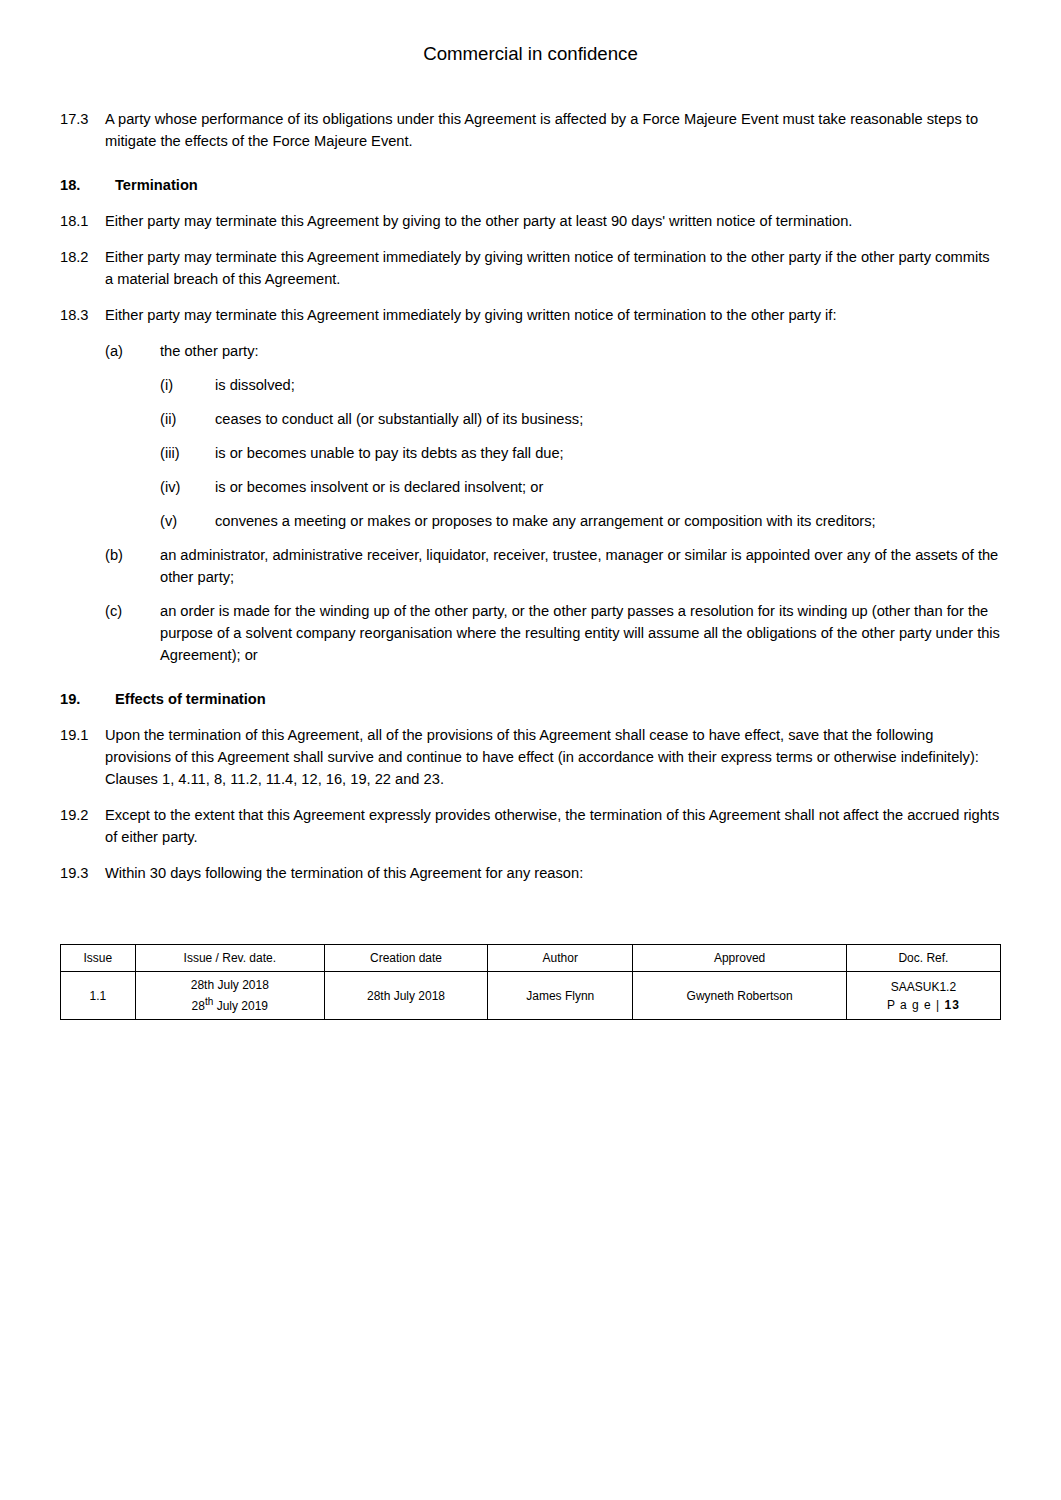Commercial in confidence
17.3
A party whose performance of its obligations under this Agreement is affected by a Force Majeure Event must take reasonable steps to mitigate the effects of the Force Majeure Event.
18. Termination
18.1
Either party may terminate this Agreement by giving to the other party at least 90 days' written notice of termination.
18.2
Either party may terminate this Agreement immediately by giving written notice of termination to the other party if the other party commits a material breach of this Agreement.
18.3
Either party may terminate this Agreement immediately by giving written notice of termination to the other party if:
(a)
the other party:
(i)
is dissolved;
(ii)
ceases to conduct all (or substantially all) of its business;
(iii)
is or becomes unable to pay its debts as they fall due;
(iv)
is or becomes insolvent or is declared insolvent; or
(v)
convenes a meeting or makes or proposes to make any arrangement or composition with its creditors;
(b)
an administrator, administrative receiver, liquidator, receiver, trustee, manager or similar is appointed over any of the assets of the other party;
(c)
an order is made for the winding up of the other party, or the other party passes a resolution for its winding up (other than for the purpose of a solvent company reorganisation where the resulting entity will assume all the obligations of the other party under this Agreement); or
19. Effects of termination
19.1
Upon the termination of this Agreement, all of the provisions of this Agreement shall cease to have effect, save that the following provisions of this Agreement shall survive and continue to have effect (in accordance with their express terms or otherwise indefinitely): Clauses 1, 4.11, 8, 11.2, 11.4, 12, 16, 19, 22 and 23.
19.2
Except to the extent that this Agreement expressly provides otherwise, the termination of this Agreement shall not affect the accrued rights of either party.
19.3
Within 30 days following the termination of this Agreement for any reason:
| Issue | Issue / Rev. date. | Creation date | Author | Approved | Doc. Ref. |
| --- | --- | --- | --- | --- | --- |
| 1.1 | 28th July 2018 28 th July 2019 | 28th July 2018 | James Flynn | Gwyneth Robertson | SAASUK1.2 P a g e / 13 |